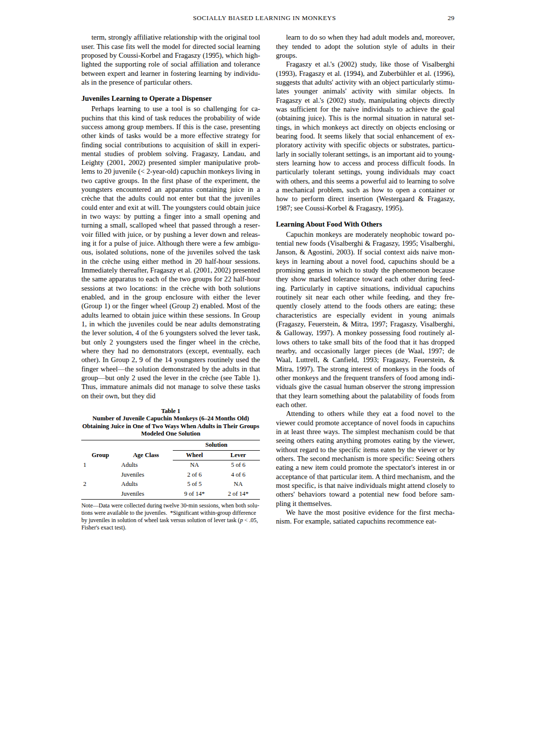SOCIALLY BIASED LEARNING IN MONKEYS 29
term, strongly affiliative relationship with the original tool user. This case fits well the model for directed social learning proposed by Coussi-Korbel and Fragaszy (1995), which highlighted the supporting role of social affiliation and tolerance between expert and learner in fostering learning by individuals in the presence of particular others.
Juveniles Learning to Operate a Dispenser
Perhaps learning to use a tool is so challenging for capuchins that this kind of task reduces the probability of wide success among group members. If this is the case, presenting other kinds of tasks would be a more effective strategy for finding social contributions to acquisition of skill in experimental studies of problem solving. Fragaszy, Landau, and Leighty (2001, 2002) presented simpler manipulative problems to 20 juvenile (< 2-year-old) capuchin monkeys living in two captive groups. In the first phase of the experiment, the youngsters encountered an apparatus containing juice in a crèche that the adults could not enter but that the juveniles could enter and exit at will. The youngsters could obtain juice in two ways: by putting a finger into a small opening and turning a small, scalloped wheel that passed through a reservoir filled with juice, or by pushing a lever down and releasing it for a pulse of juice. Although there were a few ambiguous, isolated solutions, none of the juveniles solved the task in the crèche using either method in 20 half-hour sessions. Immediately thereafter, Fragaszy et al. (2001, 2002) presented the same apparatus to each of the two groups for 22 half-hour sessions at two locations: in the crèche with both solutions enabled, and in the group enclosure with either the lever (Group 1) or the finger wheel (Group 2) enabled. Most of the adults learned to obtain juice within these sessions. In Group 1, in which the juveniles could be near adults demonstrating the lever solution, 4 of the 6 youngsters solved the lever task, but only 2 youngsters used the finger wheel in the crèche, where they had no demonstrators (except, eventually, each other). In Group 2, 9 of the 14 youngsters routinely used the finger wheel—the solution demonstrated by the adults in that group—but only 2 used the lever in the crèche (see Table 1). Thus, immature animals did not manage to solve these tasks on their own, but they did
Table 1 Number of Juvenile Capuchin Monkeys (6–24 Months Old) Obtaining Juice in One of Two Ways When Adults in Their Groups Modeled One Solution
| Group | Age Class | Solution |
| --- | --- | --- |
| Wheel | Lever |
| 1 | Adults | NA | 5 of 6 |
| | Juveniles | 2 of 6 | 4 of 6 |
| 2 | Adults | 5 of 5 | NA |
| | Juveniles | 9 of 14* | 2 of 14* |
Note—Data were collected during twelve 30-min sessions, when both solutions were available to the juveniles. *Significant within-group difference by juveniles in solution of wheel task versus solution of lever task (p < .05, Fisher's exact test).
learn to do so when they had adult models and, moreover, they tended to adopt the solution style of adults in their groups.
Fragaszy et al.'s (2002) study, like those of Visalberghi (1993), Fragaszy et al. (1994), and Zuberbühler et al. (1996), suggests that adults' activity with an object particularly stimulates younger animals' activity with similar objects. In Fragaszy et al.'s (2002) study, manipulating objects directly was sufficient for the naive individuals to achieve the goal (obtaining juice). This is the normal situation in natural settings, in which monkeys act directly on objects enclosing or bearing food. It seems likely that social enhancement of exploratory activity with specific objects or substrates, particularly in socially tolerant settings, is an important aid to youngsters learning how to access and process difficult foods. In particularly tolerant settings, young individuals may coact with others, and this seems a powerful aid to learning to solve a mechanical problem, such as how to open a container or how to perform direct insertion (Westergaard & Fragaszy, 1987; see Coussi-Korbel & Fragaszy, 1995).
Learning About Food With Others
Capuchin monkeys are moderately neophobic toward potential new foods (Visalberghi & Fragaszy, 1995; Visalberghi, Janson, & Agostini, 2003). If social context aids naive monkeys in learning about a novel food, capuchins should be a promising genus in which to study the phenomenon because they show marked tolerance toward each other during feeding. Particularly in captive situations, individual capuchins routinely sit near each other while feeding, and they frequently closely attend to the foods others are eating; these characteristics are especially evident in young animals (Fragaszy, Feuerstein, & Mitra, 1997; Fragaszy, Visalberghi, & Galloway, 1997). A monkey possessing food routinely allows others to take small bits of the food that it has dropped nearby, and occasionally larger pieces (de Waal, 1997; de Waal, Luttrell, & Canfield, 1993; Fragaszy, Feuerstein, & Mitra, 1997). The strong interest of monkeys in the foods of other monkeys and the frequent transfers of food among individuals give the casual human observer the strong impression that they learn something about the palatability of foods from each other.
Attending to others while they eat a food novel to the viewer could promote acceptance of novel foods in capuchins in at least three ways. The simplest mechanism could be that seeing others eating anything promotes eating by the viewer, without regard to the specific items eaten by the viewer or by others. The second mechanism is more specific: Seeing others eating a new item could promote the spectator's interest in or acceptance of that particular item. A third mechanism, and the most specific, is that naive individuals might attend closely to others' behaviors toward a potential new food before sampling it themselves.
We have the most positive evidence for the first mechanism. For example, satiated capuchins recommence eat-